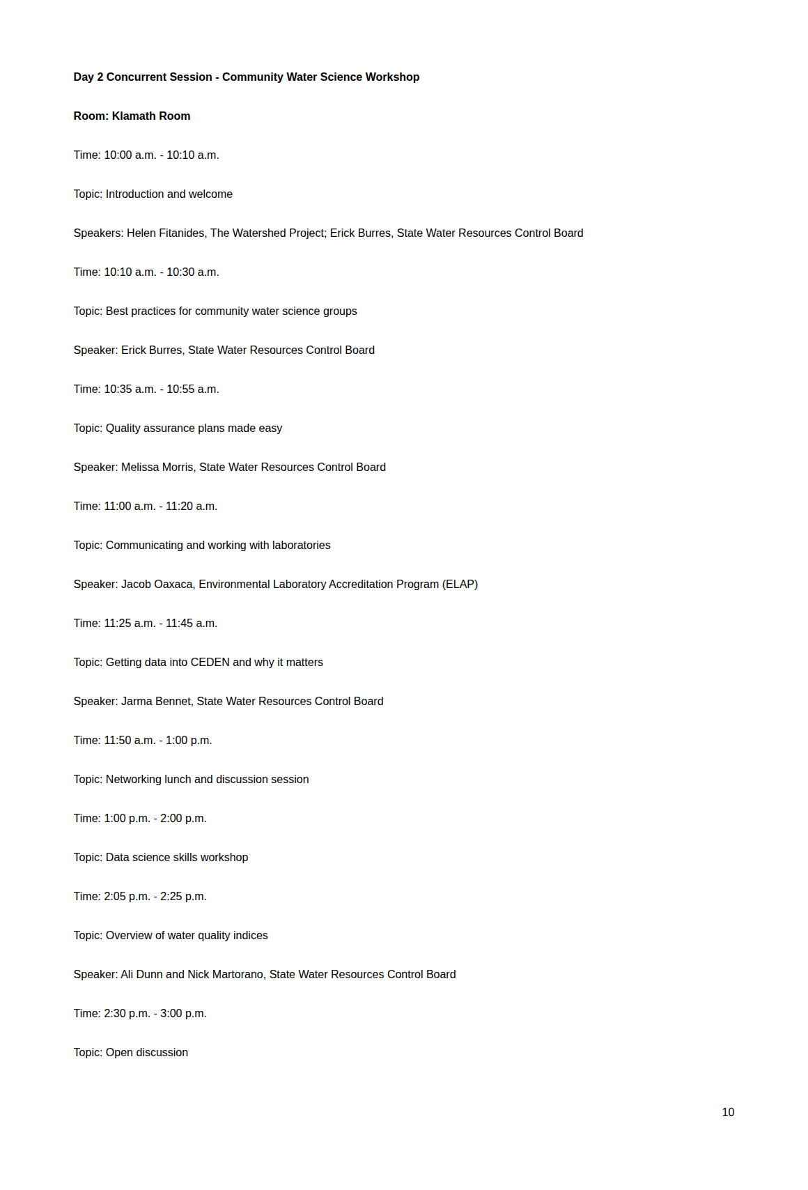Day 2 Concurrent Session - Community Water Science Workshop
Room: Klamath Room
Time: 10:00 a.m. - 10:10 a.m.
Topic: Introduction and welcome
Speakers: Helen Fitanides, The Watershed Project; Erick Burres, State Water Resources Control Board
Time: 10:10 a.m. - 10:30 a.m.
Topic: Best practices for community water science groups
Speaker: Erick Burres, State Water Resources Control Board
Time: 10:35 a.m. - 10:55 a.m.
Topic: Quality assurance plans made easy
Speaker: Melissa Morris, State Water Resources Control Board
Time: 11:00 a.m. - 11:20 a.m.
Topic: Communicating and working with laboratories
Speaker: Jacob Oaxaca, Environmental Laboratory Accreditation Program (ELAP)
Time: 11:25 a.m. - 11:45 a.m.
Topic: Getting data into CEDEN and why it matters
Speaker: Jarma Bennet, State Water Resources Control Board
Time: 11:50 a.m. - 1:00 p.m.
Topic: Networking lunch and discussion session
Time: 1:00 p.m. - 2:00 p.m.
Topic: Data science skills workshop
Time: 2:05 p.m. - 2:25 p.m.
Topic: Overview of water quality indices
Speaker: Ali Dunn and Nick Martorano, State Water Resources Control Board
Time: 2:30 p.m. - 3:00 p.m.
Topic: Open discussion
10